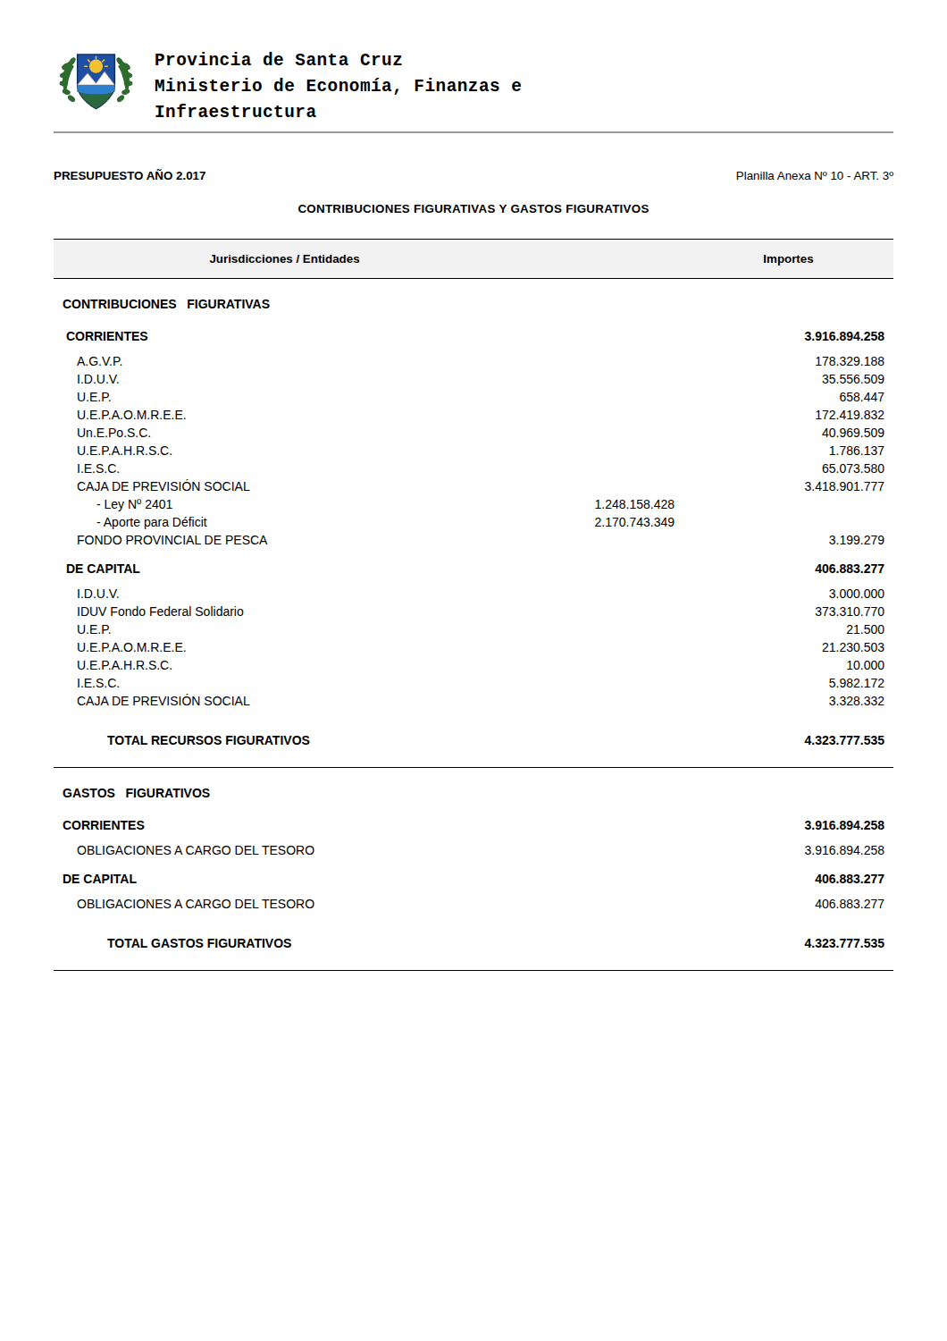Provincia de Santa Cruz
Ministerio de Economía, Finanzas e
Infraestructura
PRESUPUESTO AÑO 2.017
Planilla Anexa Nº 10 - ART. 3º
CONTRIBUCIONES FIGURATIVAS Y GASTOS FIGURATIVOS
| Jurisdicciones / Entidades | | Importes |
| --- | --- | --- |
| CONTRIBUCIONES FIGURATIVAS | | |
| CORRIENTES | | 3.916.894.258 |
| A.G.V.P. | | 178.329.188 |
| I.D.U.V. | | 35.556.509 |
| U.E.P. | | 658.447 |
| U.E.P.A.O.M.R.E.E. | | 172.419.832 |
| Un.E.Po.S.C. | | 40.969.509 |
| U.E.P.A.H.R.S.C. | | 1.786.137 |
| I.E.S.C. | | 65.073.580 |
| CAJA DE PREVISIÓN SOCIAL | | 3.418.901.777 |
| - Ley Nº 2401 | 1.248.158.428 | |
| - Aporte para Déficit | 2.170.743.349 | |
| FONDO PROVINCIAL DE PESCA | | 3.199.279 |
| DE CAPITAL | | 406.883.277 |
| I.D.U.V. | | 3.000.000 |
| IDUV Fondo Federal Solidario | | 373.310.770 |
| U.E.P. | | 21.500 |
| U.E.P.A.O.M.R.E.E. | | 21.230.503 |
| U.E.P.A.H.R.S.C. | | 10.000 |
| I.E.S.C. | | 5.982.172 |
| CAJA DE PREVISIÓN SOCIAL | | 3.328.332 |
| TOTAL RECURSOS FIGURATIVOS | | 4.323.777.535 |
| GASTOS FIGURATIVOS | | |
| CORRIENTES | | 3.916.894.258 |
| OBLIGACIONES A CARGO DEL TESORO | | 3.916.894.258 |
| DE CAPITAL | | 406.883.277 |
| OBLIGACIONES A CARGO DEL TESORO | | 406.883.277 |
| TOTAL GASTOS FIGURATIVOS | | 4.323.777.535 |